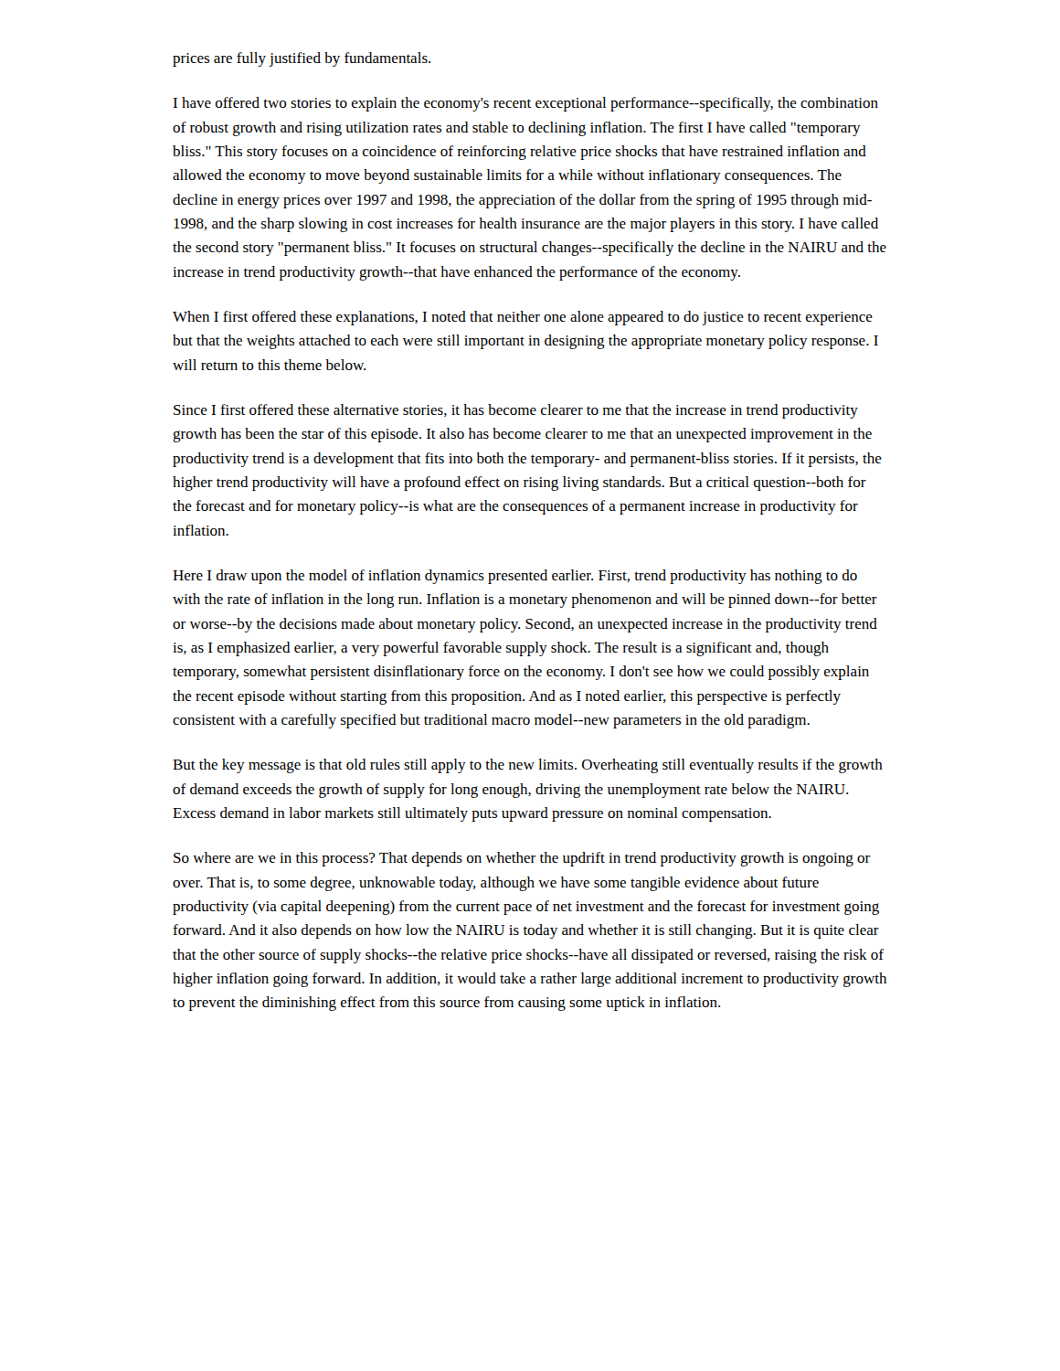prices are fully justified by fundamentals.
I have offered two stories to explain the economy's recent exceptional performance--specifically, the combination of robust growth and rising utilization rates and stable to declining inflation. The first I have called "temporary bliss." This story focuses on a coincidence of reinforcing relative price shocks that have restrained inflation and allowed the economy to move beyond sustainable limits for a while without inflationary consequences. The decline in energy prices over 1997 and 1998, the appreciation of the dollar from the spring of 1995 through mid-1998, and the sharp slowing in cost increases for health insurance are the major players in this story. I have called the second story "permanent bliss." It focuses on structural changes--specifically the decline in the NAIRU and the increase in trend productivity growth--that have enhanced the performance of the economy.
When I first offered these explanations, I noted that neither one alone appeared to do justice to recent experience but that the weights attached to each were still important in designing the appropriate monetary policy response. I will return to this theme below.
Since I first offered these alternative stories, it has become clearer to me that the increase in trend productivity growth has been the star of this episode. It also has become clearer to me that an unexpected improvement in the productivity trend is a development that fits into both the temporary- and permanent-bliss stories. If it persists, the higher trend productivity will have a profound effect on rising living standards. But a critical question--both for the forecast and for monetary policy--is what are the consequences of a permanent increase in productivity for inflation.
Here I draw upon the model of inflation dynamics presented earlier. First, trend productivity has nothing to do with the rate of inflation in the long run. Inflation is a monetary phenomenon and will be pinned down--for better or worse--by the decisions made about monetary policy. Second, an unexpected increase in the productivity trend is, as I emphasized earlier, a very powerful favorable supply shock. The result is a significant and, though temporary, somewhat persistent disinflationary force on the economy. I don't see how we could possibly explain the recent episode without starting from this proposition. And as I noted earlier, this perspective is perfectly consistent with a carefully specified but traditional macro model--new parameters in the old paradigm.
But the key message is that old rules still apply to the new limits. Overheating still eventually results if the growth of demand exceeds the growth of supply for long enough, driving the unemployment rate below the NAIRU. Excess demand in labor markets still ultimately puts upward pressure on nominal compensation.
So where are we in this process? That depends on whether the updrift in trend productivity growth is ongoing or over. That is, to some degree, unknowable today, although we have some tangible evidence about future productivity (via capital deepening) from the current pace of net investment and the forecast for investment going forward. And it also depends on how low the NAIRU is today and whether it is still changing. But it is quite clear that the other source of supply shocks--the relative price shocks--have all dissipated or reversed, raising the risk of higher inflation going forward. In addition, it would take a rather large additional increment to productivity growth to prevent the diminishing effect from this source from causing some uptick in inflation.